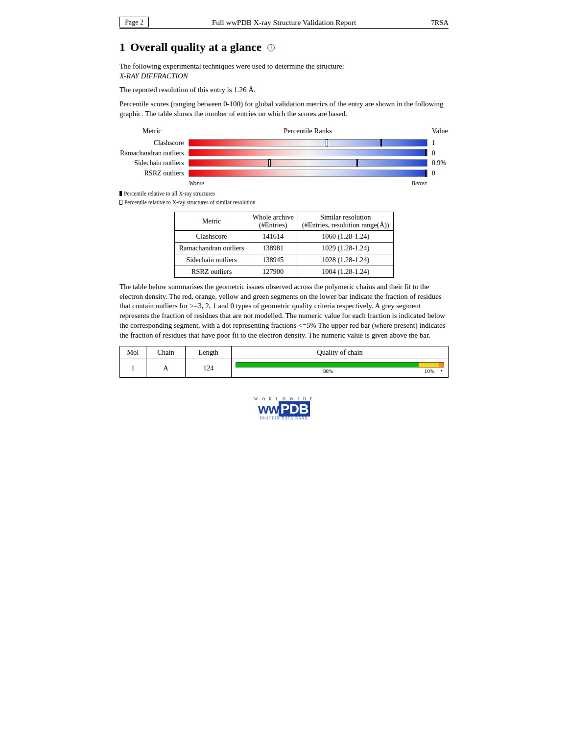Page 2
Full wwPDB X-ray Structure Validation Report
7RSA
1 Overall quality at a glance i
The following experimental techniques were used to determine the structure:
X-RAY DIFFRACTION
The reported resolution of this entry is 1.26 Å.
Percentile scores (ranging between 0-100) for global validation metrics of the entry are shown in the following graphic. The table shows the number of entries on which the scores are based.
| Metric | Percentile Ranks | Value |
| --- | --- | --- |
| Clashscore | | 1 |
| Ramachandran outliers | | 0 |
| Sidechain outliers | | 0.9% |
| RSRZ outliers | | 0 |
| | / Worse / Better / | |
Percentile relative to all X-ray structures
Percentile relative to X-ray structures of similar resolution
| Metric | Whole archive (#Entries) | Similar resolution (#Entries, resolution range(Å)) |
| --- | --- | --- |
| Clashscore | 141614 | 1060 (1.28-1.24) |
| Ramachandran outliers | 138981 | 1029 (1.28-1.24) |
| Sidechain outliers | 138945 | 1028 (1.28-1.24) |
| RSRZ outliers | 127900 | 1004 (1.28-1.24) |
The table below summarises the geometric issues observed across the polymeric chains and their fit to the electron density. The red, orange, yellow and green segments on the lower bar indicate the fraction of residues that contain outliers for >=3, 2, 1 and 0 types of geometric quality criteria respectively. A grey segment represents the fraction of residues that are not modelled. The numeric value for each fraction is indicated below the corresponding segment, with a dot representing fractions <=5% The upper red bar (where present) indicates the fraction of residues that have poor fit to the electron density. The numeric value is given above the bar.
| Mol | Chain | Length | Quality of chain |
| --- | --- | --- | --- |
| 1 | A | 124 | 88% 10% • |
W O R L D W I D E
ww PDB
PROTEIN DATA BANK